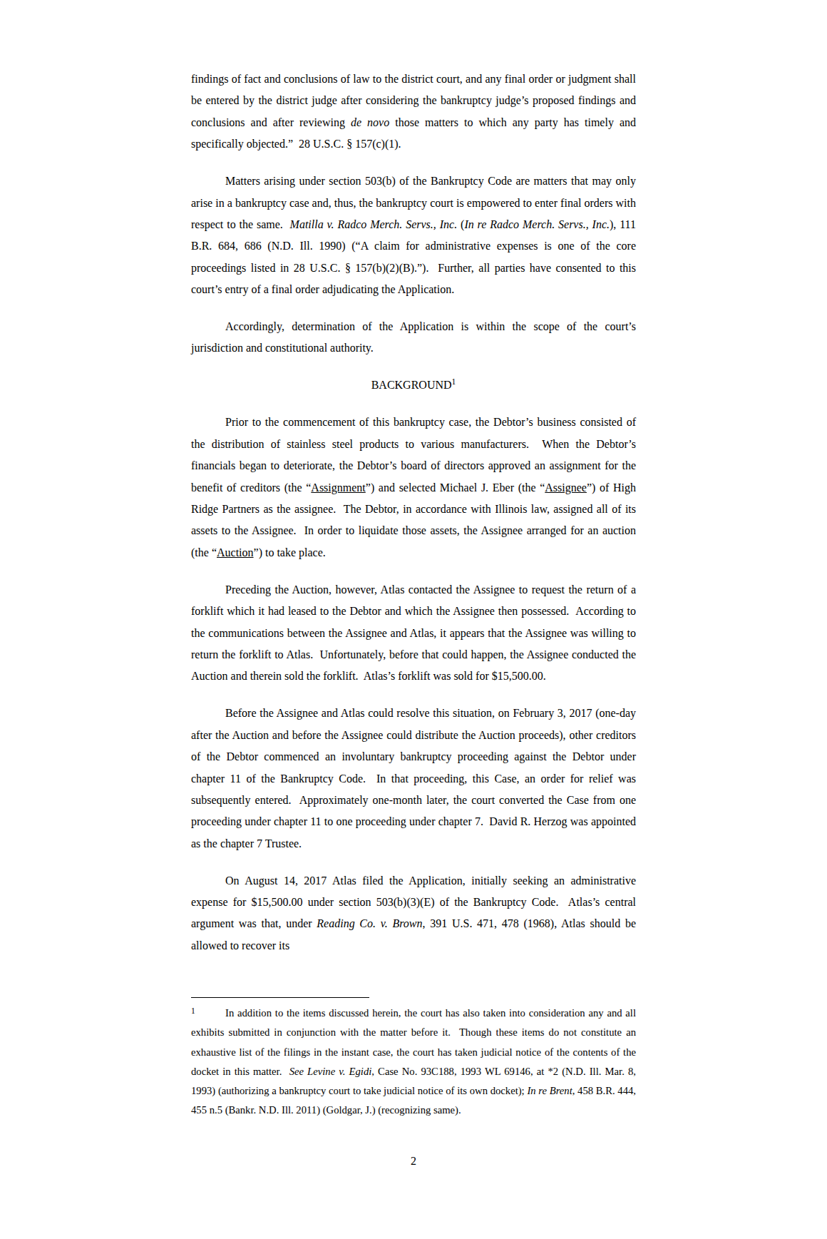findings of fact and conclusions of law to the district court, and any final order or judgment shall be entered by the district judge after considering the bankruptcy judge’s proposed findings and conclusions and after reviewing de novo those matters to which any party has timely and specifically objected.” 28 U.S.C. § 157(c)(1).
Matters arising under section 503(b) of the Bankruptcy Code are matters that may only arise in a bankruptcy case and, thus, the bankruptcy court is empowered to enter final orders with respect to the same. Matilla v. Radco Merch. Servs., Inc. (In re Radco Merch. Servs., Inc.), 111 B.R. 684, 686 (N.D. Ill. 1990) (“A claim for administrative expenses is one of the core proceedings listed in 28 U.S.C. § 157(b)(2)(B).”). Further, all parties have consented to this court’s entry of a final order adjudicating the Application.
Accordingly, determination of the Application is within the scope of the court’s jurisdiction and constitutional authority.
BACKGROUND1
Prior to the commencement of this bankruptcy case, the Debtor’s business consisted of the distribution of stainless steel products to various manufacturers. When the Debtor’s financials began to deteriorate, the Debtor’s board of directors approved an assignment for the benefit of creditors (the “Assignment”) and selected Michael J. Eber (the “Assignee”) of High Ridge Partners as the assignee. The Debtor, in accordance with Illinois law, assigned all of its assets to the Assignee. In order to liquidate those assets, the Assignee arranged for an auction (the “Auction”) to take place.
Preceding the Auction, however, Atlas contacted the Assignee to request the return of a forklift which it had leased to the Debtor and which the Assignee then possessed. According to the communications between the Assignee and Atlas, it appears that the Assignee was willing to return the forklift to Atlas. Unfortunately, before that could happen, the Assignee conducted the Auction and therein sold the forklift. Atlas’s forklift was sold for $15,500.00.
Before the Assignee and Atlas could resolve this situation, on February 3, 2017 (one-day after the Auction and before the Assignee could distribute the Auction proceeds), other creditors of the Debtor commenced an involuntary bankruptcy proceeding against the Debtor under chapter 11 of the Bankruptcy Code. In that proceeding, this Case, an order for relief was subsequently entered. Approximately one-month later, the court converted the Case from one proceeding under chapter 11 to one proceeding under chapter 7. David R. Herzog was appointed as the chapter 7 Trustee.
On August 14, 2017 Atlas filed the Application, initially seeking an administrative expense for $15,500.00 under section 503(b)(3)(E) of the Bankruptcy Code. Atlas’s central argument was that, under Reading Co. v. Brown, 391 U.S. 471, 478 (1968), Atlas should be allowed to recover its
1 In addition to the items discussed herein, the court has also taken into consideration any and all exhibits submitted in conjunction with the matter before it. Though these items do not constitute an exhaustive list of the filings in the instant case, the court has taken judicial notice of the contents of the docket in this matter. See Levine v. Egidi, Case No. 93C188, 1993 WL 69146, at *2 (N.D. Ill. Mar. 8, 1993) (authorizing a bankruptcy court to take judicial notice of its own docket); In re Brent, 458 B.R. 444, 455 n.5 (Bankr. N.D. Ill. 2011) (Goldgar, J.) (recognizing same).
2